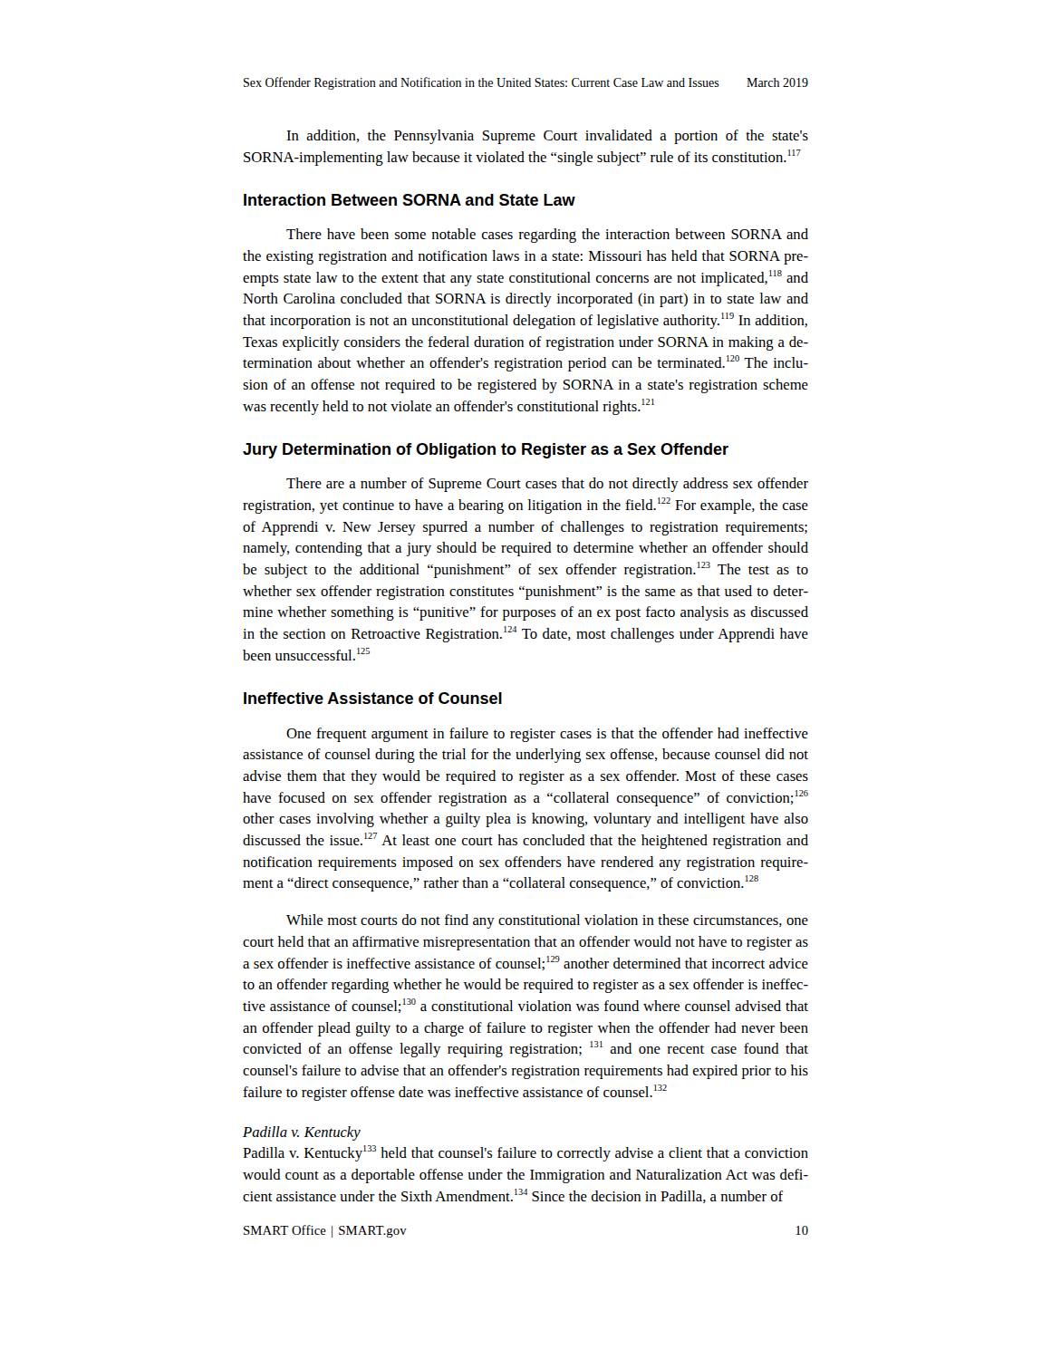Sex Offender Registration and Notification in the United States: Current Case Law and Issues March 2019
In addition, the Pennsylvania Supreme Court invalidated a portion of the state's SORNA-implementing law because it violated the “single subject” rule of its constitution.117
Interaction Between SORNA and State Law
There have been some notable cases regarding the interaction between SORNA and the existing registration and notification laws in a state: Missouri has held that SORNA preempts state law to the extent that any state constitutional concerns are not implicated,118 and North Carolina concluded that SORNA is directly incorporated (in part) in to state law and that incorporation is not an unconstitutional delegation of legislative authority.119 In addition, Texas explicitly considers the federal duration of registration under SORNA in making a determination about whether an offender's registration period can be terminated.120 The inclusion of an offense not required to be registered by SORNA in a state's registration scheme was recently held to not violate an offender's constitutional rights.121
Jury Determination of Obligation to Register as a Sex Offender
There are a number of Supreme Court cases that do not directly address sex offender registration, yet continue to have a bearing on litigation in the field.122 For example, the case of Apprendi v. New Jersey spurred a number of challenges to registration requirements; namely, contending that a jury should be required to determine whether an offender should be subject to the additional “punishment” of sex offender registration.123 The test as to whether sex offender registration constitutes “punishment” is the same as that used to determine whether something is “punitive” for purposes of an ex post facto analysis as discussed in the section on Retroactive Registration.124 To date, most challenges under Apprendi have been unsuccessful.125
Ineffective Assistance of Counsel
One frequent argument in failure to register cases is that the offender had ineffective assistance of counsel during the trial for the underlying sex offense, because counsel did not advise them that they would be required to register as a sex offender. Most of these cases have focused on sex offender registration as a “collateral consequence” of conviction;126 other cases involving whether a guilty plea is knowing, voluntary and intelligent have also discussed the issue.127 At least one court has concluded that the heightened registration and notification requirements imposed on sex offenders have rendered any registration requirement a “direct consequence,” rather than a “collateral consequence,” of conviction.128
While most courts do not find any constitutional violation in these circumstances, one court held that an affirmative misrepresentation that an offender would not have to register as a sex offender is ineffective assistance of counsel;129 another determined that incorrect advice to an offender regarding whether he would be required to register as a sex offender is ineffective assistance of counsel;130 a constitutional violation was found where counsel advised that an offender plead guilty to a charge of failure to register when the offender had never been convicted of an offense legally requiring registration; 131 and one recent case found that counsel's failure to advise that an offender's registration requirements had expired prior to his failure to register offense date was ineffective assistance of counsel.132
Padilla v. Kentucky
Padilla v. Kentucky133 held that counsel's failure to correctly advise a client that a conviction would count as a deportable offense under the Immigration and Naturalization Act was deficient assistance under the Sixth Amendment.134 Since the decision in Padilla, a number of
SMART Office|SMART.gov 10